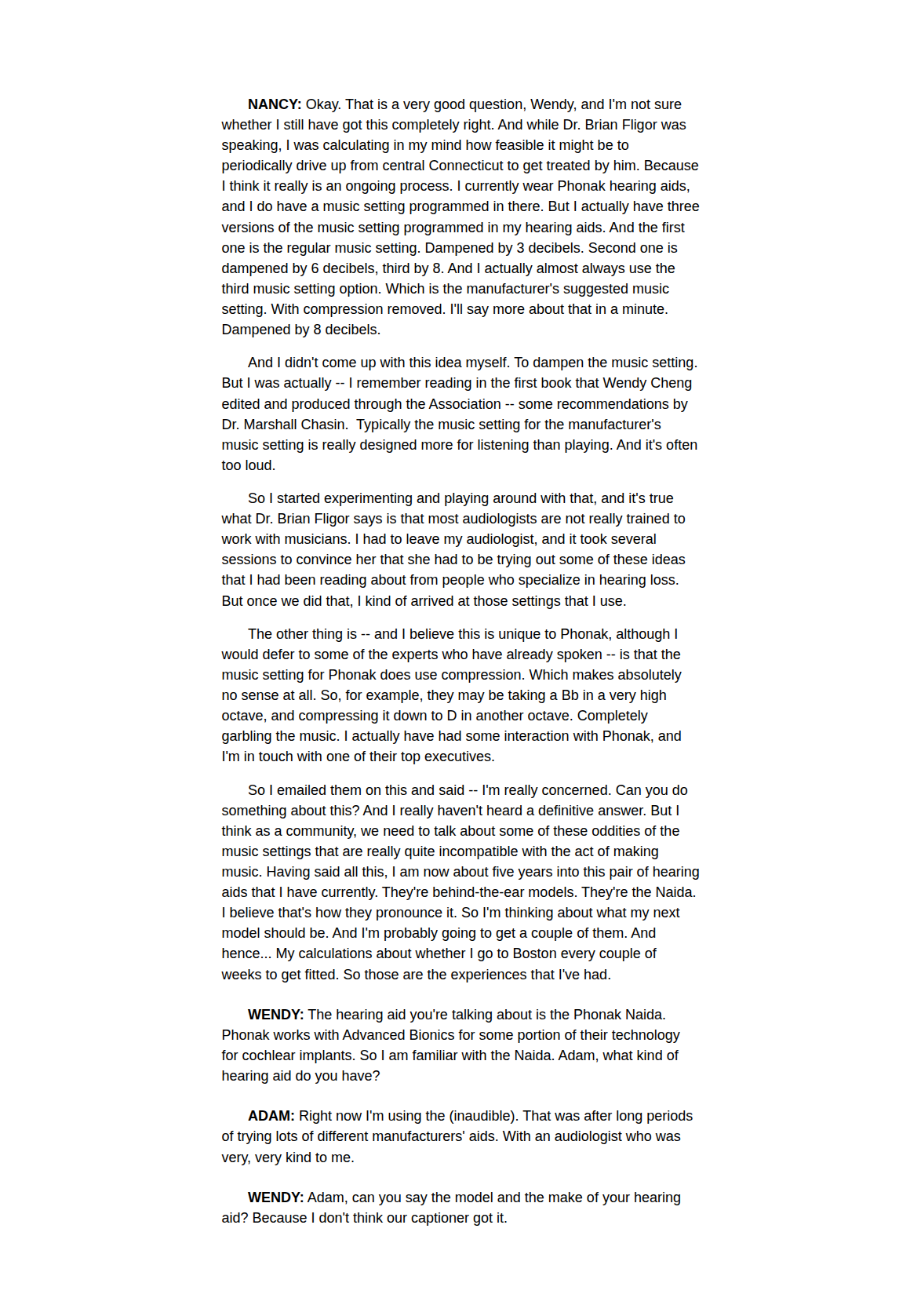NANCY: Okay. That is a very good question, Wendy, and I'm not sure whether I still have got this completely right. And while Dr. Brian Fligor was speaking, I was calculating in my mind how feasible it might be to periodically drive up from central Connecticut to get treated by him. Because I think it really is an ongoing process. I currently wear Phonak hearing aids, and I do have a music setting programmed in there. But I actually have three versions of the music setting programmed in my hearing aids. And the first one is the regular music setting. Dampened by 3 decibels. Second one is dampened by 6 decibels, third by 8. And I actually almost always use the third music setting option. Which is the manufacturer's suggested music setting. With compression removed. I'll say more about that in a minute. Dampened by 8 decibels.
And I didn't come up with this idea myself. To dampen the music setting. But I was actually -- I remember reading in the first book that Wendy Cheng edited and produced through the Association -- some recommendations by Dr. Marshall Chasin. Typically the music setting for the manufacturer's music setting is really designed more for listening than playing. And it's often too loud.
So I started experimenting and playing around with that, and it's true what Dr. Brian Fligor says is that most audiologists are not really trained to work with musicians. I had to leave my audiologist, and it took several sessions to convince her that she had to be trying out some of these ideas that I had been reading about from people who specialize in hearing loss. But once we did that, I kind of arrived at those settings that I use.
The other thing is -- and I believe this is unique to Phonak, although I would defer to some of the experts who have already spoken -- is that the music setting for Phonak does use compression. Which makes absolutely no sense at all. So, for example, they may be taking a Bb in a very high octave, and compressing it down to D in another octave. Completely garbling the music. I actually have had some interaction with Phonak, and I'm in touch with one of their top executives.
So I emailed them on this and said -- I'm really concerned. Can you do something about this? And I really haven't heard a definitive answer. But I think as a community, we need to talk about some of these oddities of the music settings that are really quite incompatible with the act of making music. Having said all this, I am now about five years into this pair of hearing aids that I have currently. They're behind-the-ear models. They're the Naida. I believe that's how they pronounce it. So I'm thinking about what my next model should be. And I'm probably going to get a couple of them. And hence... My calculations about whether I go to Boston every couple of weeks to get fitted. So those are the experiences that I've had.
WENDY: The hearing aid you're talking about is the Phonak Naida. Phonak works with Advanced Bionics for some portion of their technology for cochlear implants. So I am familiar with the Naida. Adam, what kind of hearing aid do you have?
ADAM: Right now I'm using the (inaudible). That was after long periods of trying lots of different manufacturers' aids. With an audiologist who was very, very kind to me.
WENDY: Adam, can you say the model and the make of your hearing aid? Because I don't think our captioner got it.